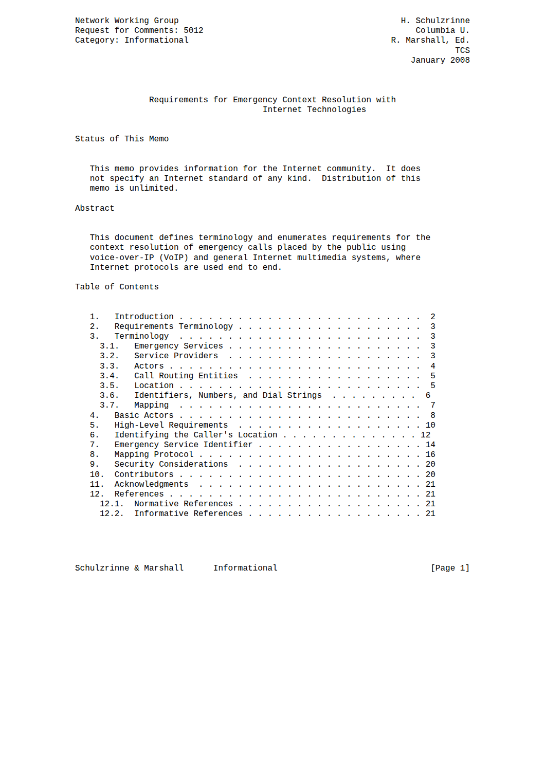Network Working Group H. Schulzrinne
Request for Comments: 5012 Columbia U.
Category: Informational R. Marshall, Ed.
TCS
January 2008
Requirements for Emergency Context Resolution with Internet Technologies
Status of This Memo
This memo provides information for the Internet community. It does not specify an Internet standard of any kind. Distribution of this memo is unlimited.
Abstract
This document defines terminology and enumerates requirements for the context resolution of emergency calls placed by the public using voice-over-IP (VoIP) and general Internet multimedia systems, where Internet protocols are used end to end.
Table of Contents
1. Introduction . . . . . . . . . . . . . . . . . . . . . . . . . 2 2. Requirements Terminology . . . . . . . . . . . . . . . . . . . 3 3. Terminology . . . . . . . . . . . . . . . . . . . . . . . . . 3 3.1. Emergency Services . . . . . . . . . . . . . . . . . . . . 3 3.2. Service Providers . . . . . . . . . . . . . . . . . . . . 3 3.3. Actors . . . . . . . . . . . . . . . . . . . . . . . . . . 4 3.4. Call Routing Entities . . . . . . . . . . . . . . . . . . 5 3.5. Location . . . . . . . . . . . . . . . . . . . . . . . . . 5 3.6. Identifiers, Numbers, and Dial Strings . . . . . . . . . 6 3.7. Mapping . . . . . . . . . . . . . . . . . . . . . . . . . 7 4. Basic Actors . . . . . . . . . . . . . . . . . . . . . . . . . 8 5. High-Level Requirements . . . . . . . . . . . . . . . . . . . 10 6. Identifying the Caller's Location . . . . . . . . . . . . . . 12 7. Emergency Service Identifier . . . . . . . . . . . . . . . . . 14 8. Mapping Protocol . . . . . . . . . . . . . . . . . . . . . . . 16 9. Security Considerations . . . . . . . . . . . . . . . . . . . 20 10. Contributors . . . . . . . . . . . . . . . . . . . . . . . . . 20 11. Acknowledgments . . . . . . . . . . . . . . . . . . . . . . . 21 12. References . . . . . . . . . . . . . . . . . . . . . . . . . . 21 12.1. Normative References . . . . . . . . . . . . . . . . . . . 21 12.2. Informative References . . . . . . . . . . . . . . . . . . 21
Schulzrinne & Marshall Informational[Page 1]